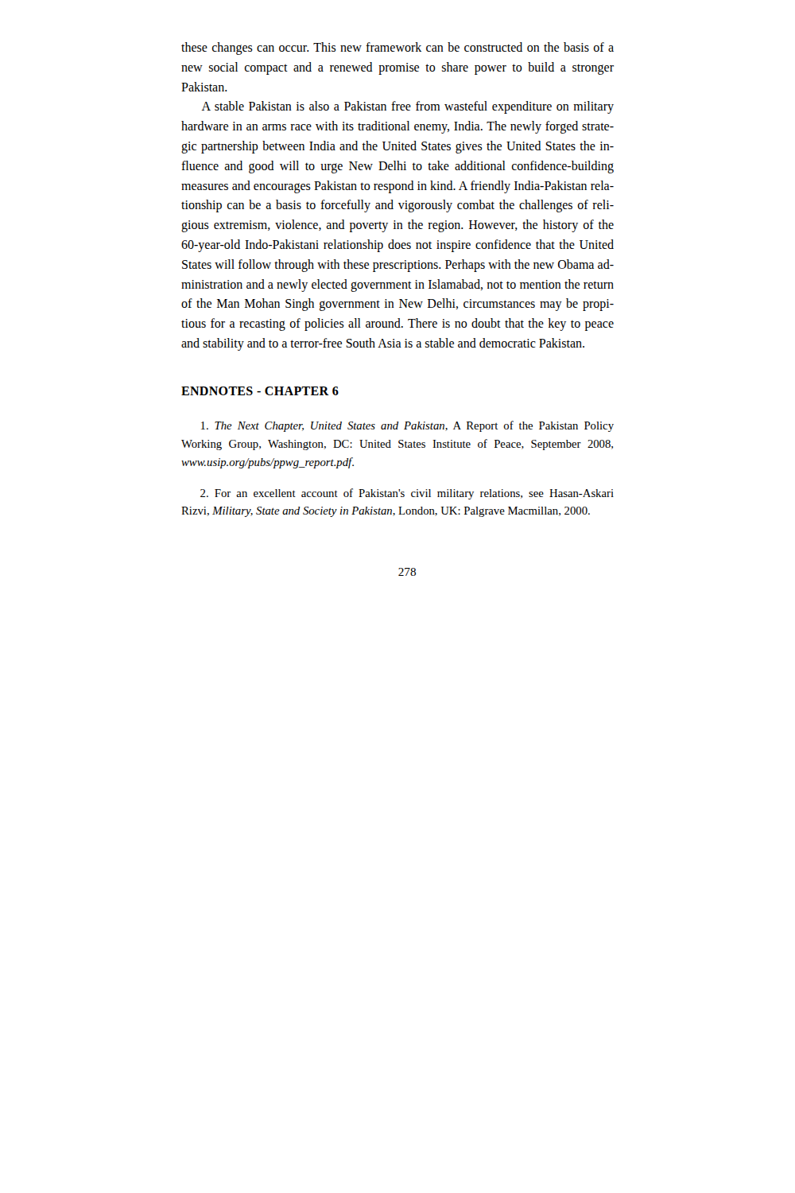these changes can occur. This new framework can be constructed on the basis of a new social compact and a renewed promise to share power to build a stronger Pakistan.
A stable Pakistan is also a Pakistan free from wasteful expenditure on military hardware in an arms race with its traditional enemy, India. The newly forged strategic partnership between India and the United States gives the United States the influence and good will to urge New Delhi to take additional confidence-building measures and encourages Pakistan to respond in kind. A friendly India-Pakistan relationship can be a basis to forcefully and vigorously combat the challenges of religious extremism, violence, and poverty in the region. However, the history of the 60-year-old Indo-Pakistani relationship does not inspire confidence that the United States will follow through with these prescriptions. Perhaps with the new Obama administration and a newly elected government in Islamabad, not to mention the return of the Man Mohan Singh government in New Delhi, circumstances may be propitious for a recasting of policies all around. There is no doubt that the key to peace and stability and to a terror-free South Asia is a stable and democratic Pakistan.
ENDNOTES - CHAPTER 6
1. The Next Chapter, United States and Pakistan, A Report of the Pakistan Policy Working Group, Washington, DC: United States Institute of Peace, September 2008, www.usip.org/pubs/ppwg_report.pdf.
2. For an excellent account of Pakistan's civil military relations, see Hasan-Askari Rizvi, Military, State and Society in Pakistan, London, UK: Palgrave Macmillan, 2000.
278